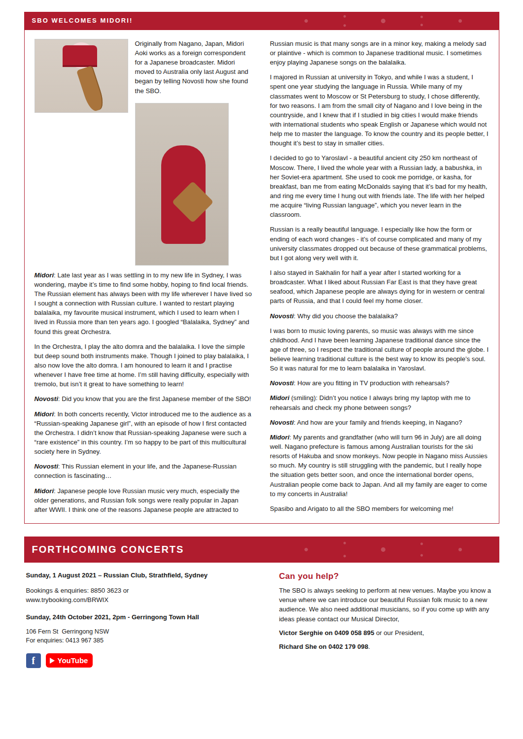SBO Welcomes Midori!
Originally from Nagano, Japan, Midori Aoki works as a foreign correspondent for a Japanese broadcaster. Midori moved to Australia only last August and began by telling Novosti how she found the SBO.
Midori: Late last year as I was settling in to my new life in Sydney, I was wondering, maybe it’s time to find some hobby, hoping to find local friends. The Russian element has always been with my life wherever I have lived so I sought a connection with Russian culture. I wanted to restart playing balalaika, my favourite musical instrument, which I used to learn when I lived in Russia more than ten years ago. I googled “Balalaika, Sydney” and found this great Orchestra.
In the Orchestra, I play the alto domra and the balalaika. I love the simple but deep sound both instruments make. Though I joined to play balalaika, I also now love the alto domra. I am honoured to learn it and I practise whenever I have free time at home. I’m still having difficulty, especially with tremolo, but isn’t it great to have something to learn!
Novosti: Did you know that you are the first Japanese member of the SBO!
Midori: In both concerts recently, Victor introduced me to the audience as a “Russian-speaking Japanese girl”, with an episode of how I first contacted the Orchestra. I didn’t know that Russian-speaking Japanese were such a “rare existence” in this country. I’m so happy to be part of this multicultural society here in Sydney.
Novosti: This Russian element in your life, and the Japanese-Russian connection is fascinating…
Midori: Japanese people love Russian music very much, especially the older generations, and Russian folk songs were really popular in Japan after WWII. I think one of the reasons Japanese people are attracted to Russian music is that many songs are in a minor key, making a melody sad or plaintive - which is common to Japanese traditional music. I sometimes enjoy playing Japanese songs on the balalaika.
I majored in Russian at university in Tokyo, and while I was a student, I spent one year studying the language in Russia. While many of my classmates went to Moscow or St Petersburg to study, I chose differently, for two reasons. I am from the small city of Nagano and I love being in the countryside, and I knew that if I studied in big cities I would make friends with international students who speak English or Japanese which would not help me to master the language. To know the country and its people better, I thought it’s best to stay in smaller cities.
I decided to go to Yaroslavl - a beautiful ancient city 250 km northeast of Moscow. There, I lived the whole year with a Russian lady, a babushka, in her Soviet-era apartment. She used to cook me porridge, or kasha, for breakfast, ban me from eating McDonalds saying that it’s bad for my health, and ring me every time I hung out with friends late. The life with her helped me acquire “living Russian language”, which you never learn in the classroom.
Russian is a really beautiful language. I especially like how the form or ending of each word changes - it’s of course complicated and many of my university classmates dropped out because of these grammatical problems, but I got along very well with it.
I also stayed in Sakhalin for half a year after I started working for a broadcaster. What I liked about Russian Far East is that they have great seafood, which Japanese people are always dying for in western or central parts of Russia, and that I could feel my home closer.
Novosti: Why did you choose the balalaika?
I was born to music loving parents, so music was always with me since childhood. And I have been learning Japanese traditional dance since the age of three, so I respect the traditional culture of people around the globe. I believe learning traditional culture is the best way to know its people’s soul. So it was natural for me to learn balalaika in Yaroslavl.
Novosti: How are you fitting in TV production with rehearsals?
Midori (smiling): Didn’t you notice I always bring my laptop with me to rehearsals and check my phone between songs?
Novosti: And how are your family and friends keeping, in Nagano?
Midori: My parents and grandfather (who will turn 96 in July) are all doing well. Nagano prefecture is famous among Australian tourists for the ski resorts of Hakuba and snow monkeys. Now people in Nagano miss Aussies so much. My country is still struggling with the pandemic, but I really hope the situation gets better soon, and once the international border opens, Australian people come back to Japan. And all my family are eager to come to my concerts in Australia!
Spasibo and Arigato to all the SBO members for welcoming me!
Forthcoming Concerts
Sunday, 1 August 2021 – Russian Club, Strathfield, Sydney
Bookings & enquiries: 8850 3623 or
www.trybooking.com/BRWIX
Sunday, 24th October 2021, 2pm - Gerringong Town Hall
106 Fern St Gerringong NSW
For enquiries: 0413 967 385
f YouTube
Can you help?
The SBO is always seeking to perform at new venues. Maybe you know a venue where we can introduce our beautiful Russian folk music to a new audience. We also need additional musicians, so if you come up with any ideas please contact our Musical Director,
Victor Serghie on 0409 058 895 or our President,
Richard She on 0402 179 098.